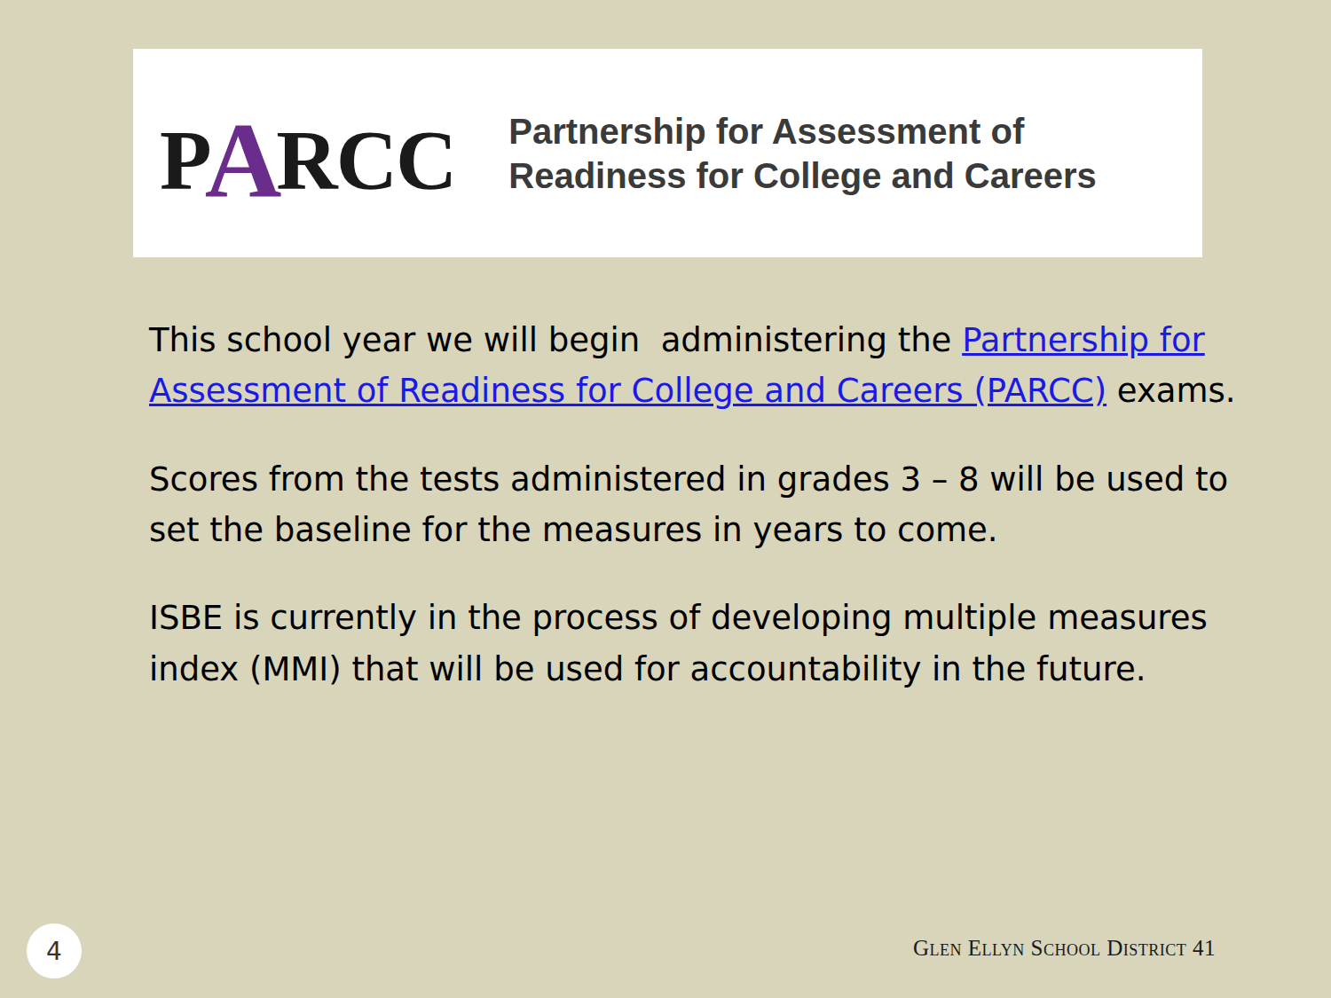PARCC
Partnership for Assessment of
Readiness for College and Careers
This school year we will begin administering the Partnership for Assessment of Readiness for College and Careers (PARCC) exams.
Scores from the tests administered in grades 3 – 8 will be used to set the baseline for the measures in years to come.
ISBE is currently in the process of developing multiple measures index (MMI) that will be used for accountability in the future.
4
Glen Ellyn School District 41